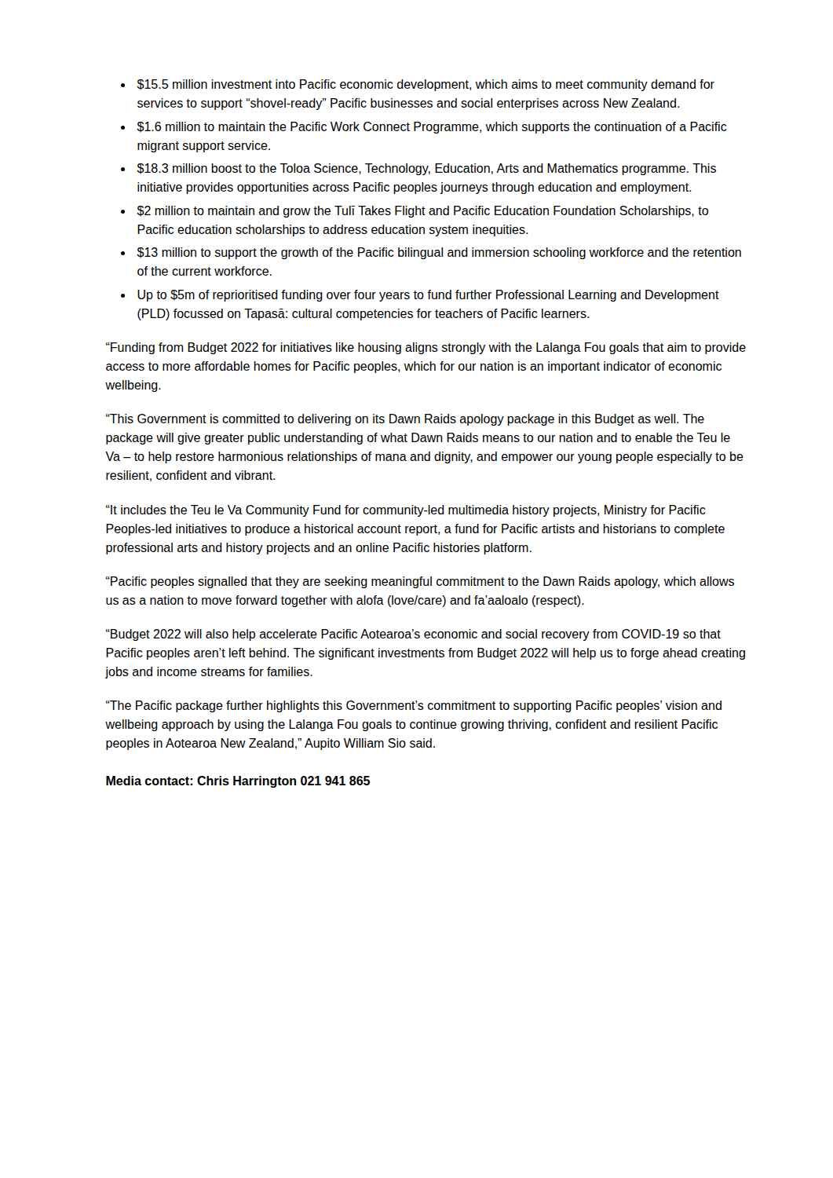$15.5 million investment into Pacific economic development, which aims to meet community demand for services to support “shovel-ready” Pacific businesses and social enterprises across New Zealand.
$1.6 million to maintain the Pacific Work Connect Programme, which supports the continuation of a Pacific migrant support service.
$18.3 million boost to the Toloa Science, Technology, Education, Arts and Mathematics programme. This initiative provides opportunities across Pacific peoples journeys through education and employment.
$2 million to maintain and grow the Tulī Takes Flight and Pacific Education Foundation Scholarships, to Pacific education scholarships to address education system inequities.
$13 million to support the growth of the Pacific bilingual and immersion schooling workforce and the retention of the current workforce.
Up to $5m of reprioritised funding over four years to fund further Professional Learning and Development (PLD) focussed on Tapasā: cultural competencies for teachers of Pacific learners.
“Funding from Budget 2022 for initiatives like housing aligns strongly with the Lalanga Fou goals that aim to provide access to more affordable homes for Pacific peoples, which for our nation is an important indicator of economic wellbeing.
“This Government is committed to delivering on its Dawn Raids apology package in this Budget as well. The package will give greater public understanding of what Dawn Raids means to our nation and to enable the Teu le Va – to help restore harmonious relationships of mana and dignity, and empower our young people especially to be resilient, confident and vibrant.
“It includes the Teu le Va Community Fund for community-led multimedia history projects, Ministry for Pacific Peoples-led initiatives to produce a historical account report, a fund for Pacific artists and historians to complete professional arts and history projects and an online Pacific histories platform.
“Pacific peoples signalled that they are seeking meaningful commitment to the Dawn Raids apology, which allows us as a nation to move forward together with alofa (love/care) and fa’aaloalo (respect).
“Budget 2022 will also help accelerate Pacific Aotearoa’s economic and social recovery from COVID-19 so that Pacific peoples aren’t left behind. The significant investments from Budget 2022 will help us to forge ahead creating jobs and income streams for families.
“The Pacific package further highlights this Government’s commitment to supporting Pacific peoples’ vision and wellbeing approach by using the Lalanga Fou goals to continue growing thriving, confident and resilient Pacific peoples in Aotearoa New Zealand,” Aupito William Sio said.
Media contact: Chris Harrington 021 941 865